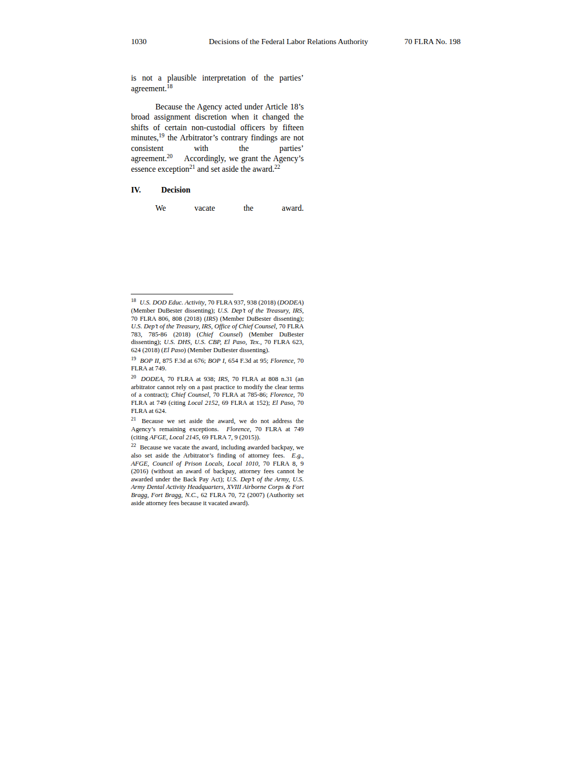1030
Decisions of the Federal Labor Relations Authority
70 FLRA No. 198
is not a plausible interpretation of the parties’ agreement.18
Because the Agency acted under Article 18’s broad assignment discretion when it changed the shifts of certain non-custodial officers by fifteen minutes,19 the Arbitrator’s contrary findings are not consistent with the parties’ agreement.20 Accordingly, we grant the Agency’s essence exception21 and set aside the award.22
IV. Decision
We vacate the award.
18 U.S. DOD Educ. Activity, 70 FLRA 937, 938 (2018) (DODEA) (Member DuBester dissenting); U.S. Dep’t of the Treasury, IRS, 70 FLRA 806, 808 (2018) (IRS) (Member DuBester dissenting); U.S. Dep’t of the Treasury, IRS, Office of Chief Counsel, 70 FLRA 783, 785-86 (2018) (Chief Counsel) (Member DuBester dissenting); U.S. DHS, U.S. CBP, El Paso, Tex., 70 FLRA 623, 624 (2018) (El Paso) (Member DuBester dissenting).
19 BOP II, 875 F.3d at 676; BOP I, 654 F.3d at 95; Florence, 70 FLRA at 749.
20 DODEA, 70 FLRA at 938; IRS, 70 FLRA at 808 n.31 (an arbitrator cannot rely on a past practice to modify the clear terms of a contract); Chief Counsel, 70 FLRA at 785-86; Florence, 70 FLRA at 749 (citing Local 2152, 69 FLRA at 152); El Paso, 70 FLRA at 624.
21 Because we set aside the award, we do not address the Agency’s remaining exceptions. Florence, 70 FLRA at 749 (citing AFGE, Local 2145, 69 FLRA 7, 9 (2015)).
22 Because we vacate the award, including awarded backpay, we also set aside the Arbitrator’s finding of attorney fees. E.g., AFGE, Council of Prison Locals, Local 1010, 70 FLRA 8, 9 (2016) (without an award of backpay, attorney fees cannot be awarded under the Back Pay Act); U.S. Dep’t of the Army, U.S. Army Dental Activity Headquarters, XVIII Airborne Corps & Fort Bragg, Fort Bragg, N.C., 62 FLRA 70, 72 (2007) (Authority set aside attorney fees because it vacated award).